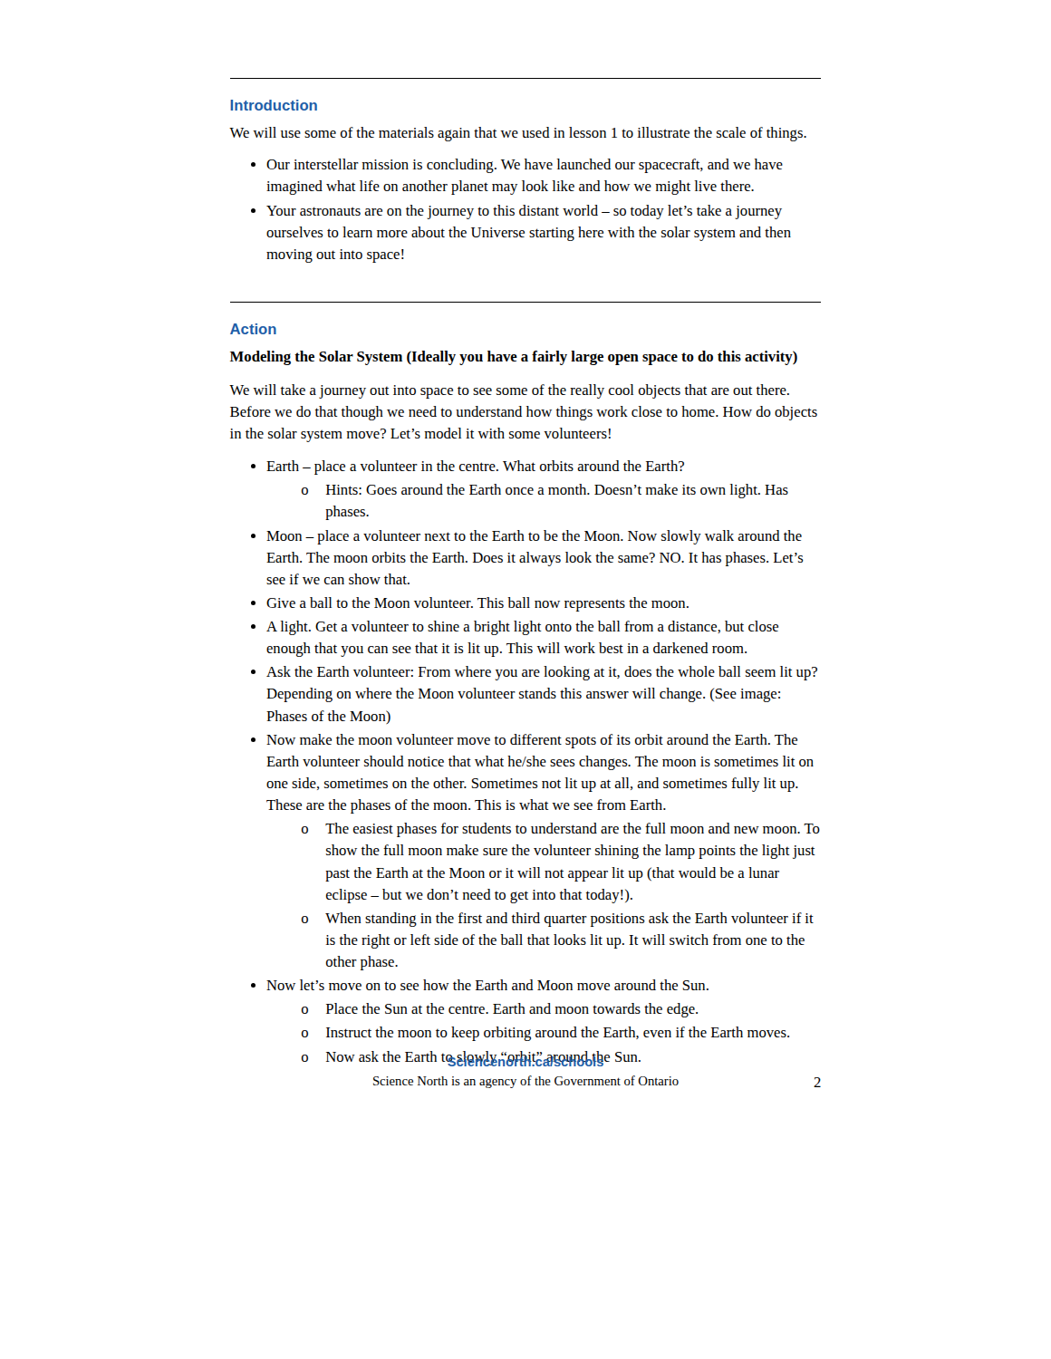Introduction
We will use some of the materials again that we used in lesson 1 to illustrate the scale of things.
Our interstellar mission is concluding. We have launched our spacecraft, and we have imagined what life on another planet may look like and how we might live there.
Your astronauts are on the journey to this distant world – so today let’s take a journey ourselves to learn more about the Universe starting here with the solar system and then moving out into space!
Action
Modeling the Solar System (Ideally you have a fairly large open space to do this activity)
We will take a journey out into space to see some of the really cool objects that are out there. Before we do that though we need to understand how things work close to home. How do objects in the solar system move? Let’s model it with some volunteers!
Earth – place a volunteer in the centre. What orbits around the Earth?
Hints: Goes around the Earth once a month. Doesn’t make its own light. Has phases.
Moon – place a volunteer next to the Earth to be the Moon. Now slowly walk around the Earth. The moon orbits the Earth. Does it always look the same? NO. It has phases. Let’s see if we can show that.
Give a ball to the Moon volunteer. This ball now represents the moon.
A light. Get a volunteer to shine a bright light onto the ball from a distance, but close enough that you can see that it is lit up. This will work best in a darkened room.
Ask the Earth volunteer: From where you are looking at it, does the whole ball seem lit up? Depending on where the Moon volunteer stands this answer will change. (See image: Phases of the Moon)
Now make the moon volunteer move to different spots of its orbit around the Earth. The Earth volunteer should notice that what he/she sees changes. The moon is sometimes lit on one side, sometimes on the other. Sometimes not lit up at all, and sometimes fully lit up. These are the phases of the moon. This is what we see from Earth.
The easiest phases for students to understand are the full moon and new moon. To show the full moon make sure the volunteer shining the lamp points the light just past the Earth at the Moon or it will not appear lit up (that would be a lunar eclipse – but we don’t need to get into that today!).
When standing in the first and third quarter positions ask the Earth volunteer if it is the right or left side of the ball that looks lit up. It will switch from one to the other phase.
Now let’s move on to see how the Earth and Moon move around the Sun.
Place the Sun at the centre. Earth and moon towards the edge.
Instruct the moon to keep orbiting around the Earth, even if the Earth moves.
Now ask the Earth to slowly “orbit” around the Sun.
Sciencenorth.ca/schools
Science North is an agency of the Government of Ontario
2